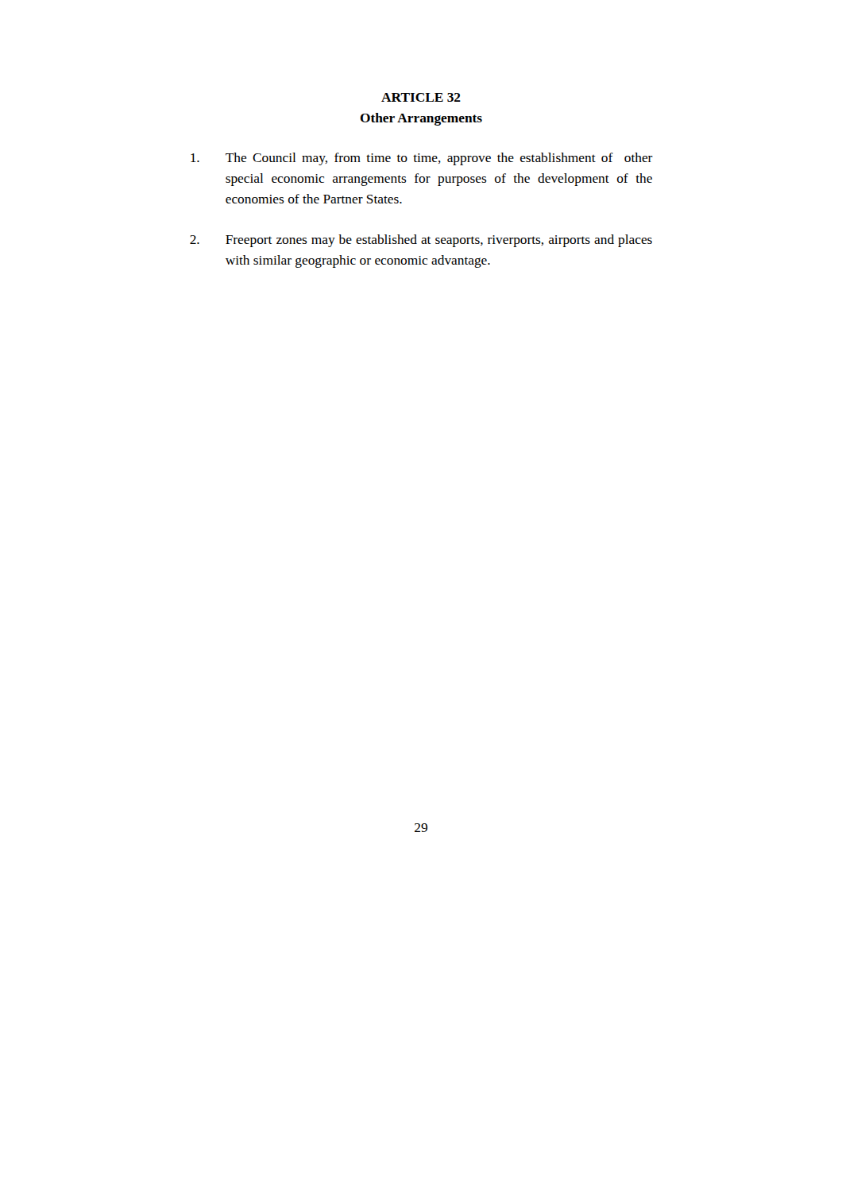ARTICLE 32 Other Arrangements
1. The Council may, from time to time, approve the establishment of other special economic arrangements for purposes of the development of the economies of the Partner States.
2. Freeport zones may be established at seaports, riverports, airports and places with similar geographic or economic advantage.
29